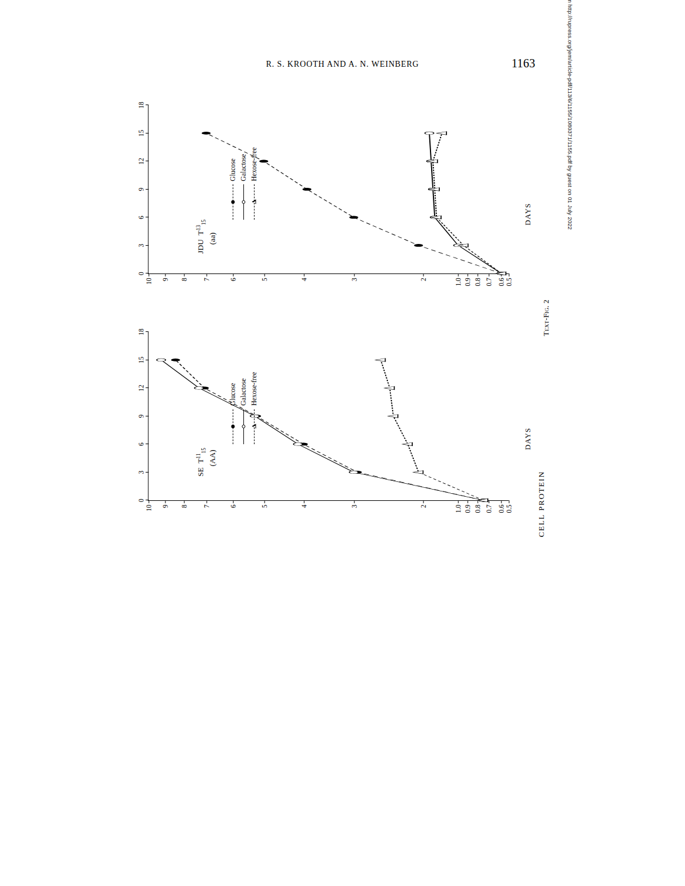R. S. KROOTH AND A. N. WEINBERG
1163
Downloaded from http://rupress.org/jem/article-pdf/113/6/1155/1080371/1155.pdf by guest on 01 July 2022
SE T1115
(AA)
10
9
8
7
6
5
4
3
2
1.0
0.9
0.8
0.7
0.6
0.5
0
3
6
9
12
15
18
Glucose
Galactose
Hexose‑free
DAYS
CELL PROTEIN
JDU T1315
(aa)
10
9
8
7
6
5
4
3
2
1.0
0.9
0.8
0.7
0.6
0.5
0
3
6
9
12
15
18
Glucose
Galactose
Hexose‑free
DAYS
Text-Fig. 2